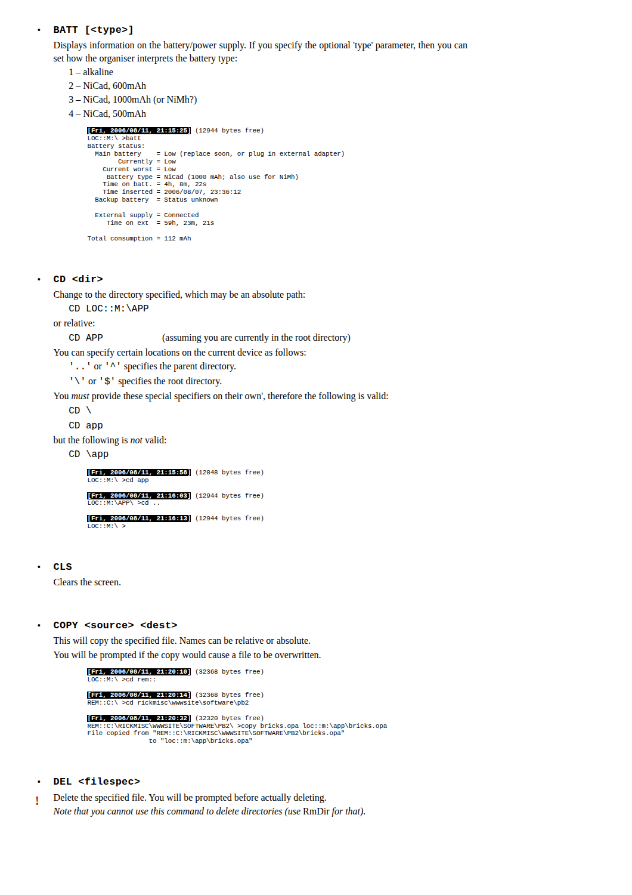BATT [<type>]
Displays information on the battery/power supply. If you specify the optional 'type' parameter, then you can set how the organiser interprets the battery type:
1 – alkaline
2 – NiCad, 600mAh
3 – NiCad, 1000mAh (or NiMh?)
4 – NiCad, 500mAh
[Fri, 2006/08/11, 21:15:25] (12944 bytes free) LOC::M:\ >batt Battery status: Main battery = Low (replace soon, or plug in external adapter) Currently = Low Current worst = Low Battery type = NiCad (1000 mAh; also use for NiMh) Time on batt. = 4h, 8m, 22s Time inserted = 2006/08/07, 23:36:12 Backup battery = Status unknown External supply = Connected Time on ext = 59h, 23m, 21s Total consumption = 112 mAh
CD <dir>
Change to the directory specified, which may be an absolute path:
CD LOC::M:\APP
or relative:
CD APP (assuming you are currently in the root directory)
You can specify certain locations on the current device as follows:
'..' or '^' specifies the parent directory.
'\' or '$' specifies the root directory.
You must provide these special specifiers on their own', therefore the following is valid:
CD \
CD app
but the following is not valid:
CD \app
[Fri, 2006/08/11, 21:15:58] (12848 bytes free) LOC::M:\ >cd app [Fri, 2006/08/11, 21:16:03] (12944 bytes free) LOC::M:\APP\ >cd .. [Fri, 2006/08/11, 21:16:13] (12944 bytes free) LOC::M:\ >
CLS
Clears the screen.
COPY <source> <dest>
This will copy the specified file. Names can be relative or absolute.
You will be prompted if the copy would cause a file to be overwritten.
[Fri, 2006/08/11, 21:20:10] (32368 bytes free) LOC::M:\ >cd rem:: [Fri, 2006/08/11, 21:20:14] (32368 bytes free) REM::C:\ >cd rickmisc\wwwsite\software\pb2 [Fri, 2006/08/11, 21:20:32] (32320 bytes free) REM::C:\RICKMISC\WWWSITE\SOFTWARE\PB2\ >copy bricks.opa loc::m:\app\bricks.opa File copied from "REM::C:\RICKMISC\WWWSITE\SOFTWARE\PB2\bricks.opa" to "loc::m:\app\bricks.opa"
!
DEL <filespec>
Delete the specified file. You will be prompted before actually deleting.
Note that you cannot use this command to delete directories (use RmDir for that).